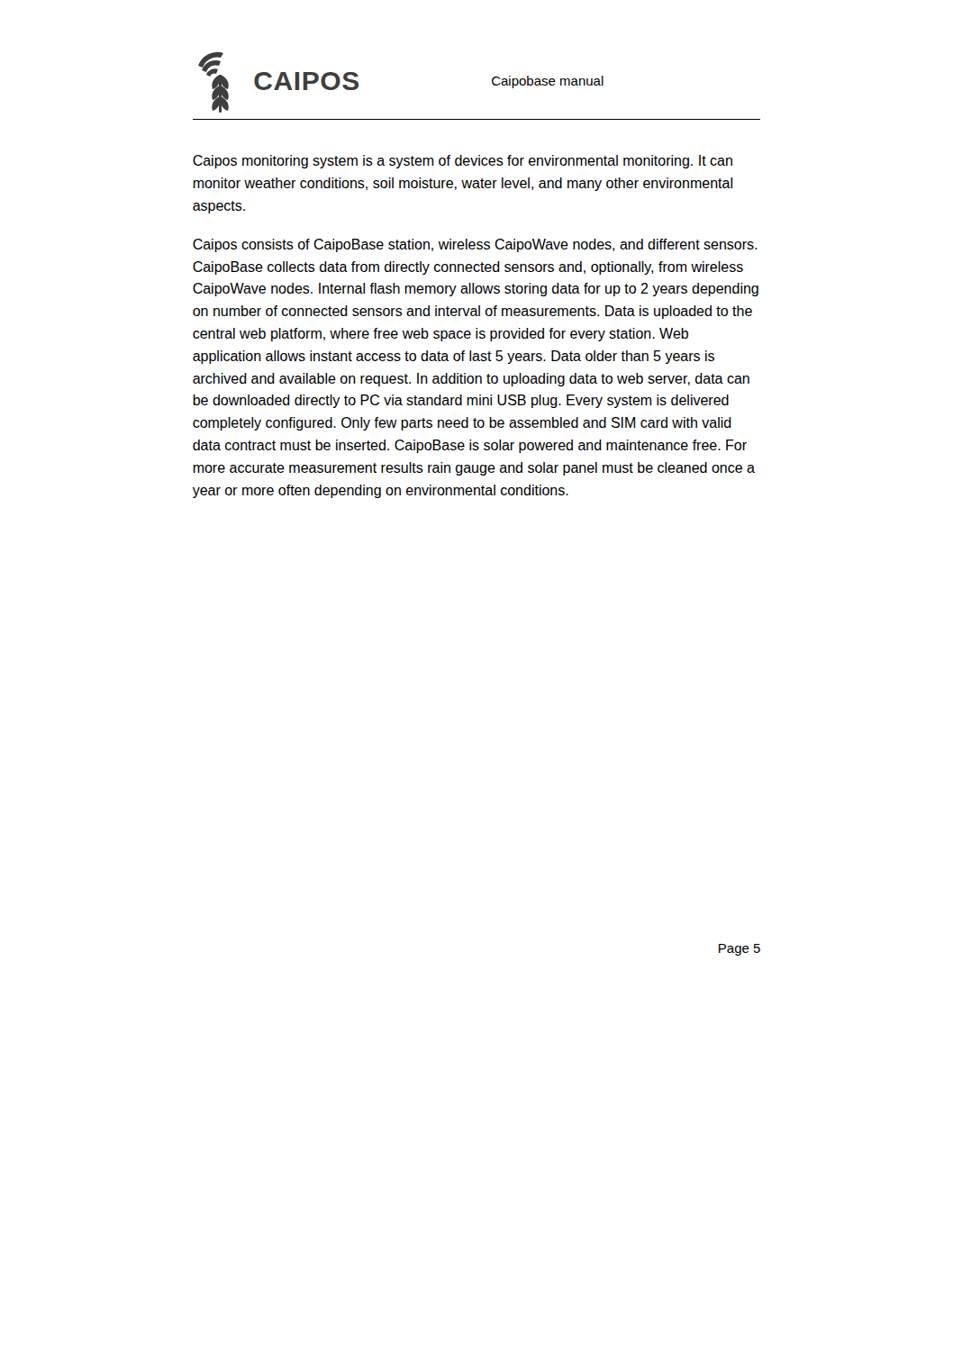CAIPOS
Caipobase manual
Caipos monitoring system is a system of devices for environmental monitoring. It can monitor weather conditions, soil moisture, water level, and many other environmental aspects.
Caipos consists of CaipoBase station, wireless CaipoWave nodes, and different sensors. CaipoBase collects data from directly connected sensors and, optionally, from wireless CaipoWave nodes. Internal flash memory allows storing data for up to 2 years depending on number of connected sensors and interval of measurements. Data is uploaded to the central web platform, where free web space is provided for every station. Web application allows instant access to data of last 5 years. Data older than 5 years is archived and available on request. In addition to uploading data to web server, data can be downloaded directly to PC via standard mini USB plug. Every system is delivered completely configured. Only few parts need to be assembled and SIM card with valid data contract must be inserted. CaipoBase is solar powered and maintenance free. For more accurate measurement results rain gauge and solar panel must be cleaned once a year or more often depending on environmental conditions.
Page 5